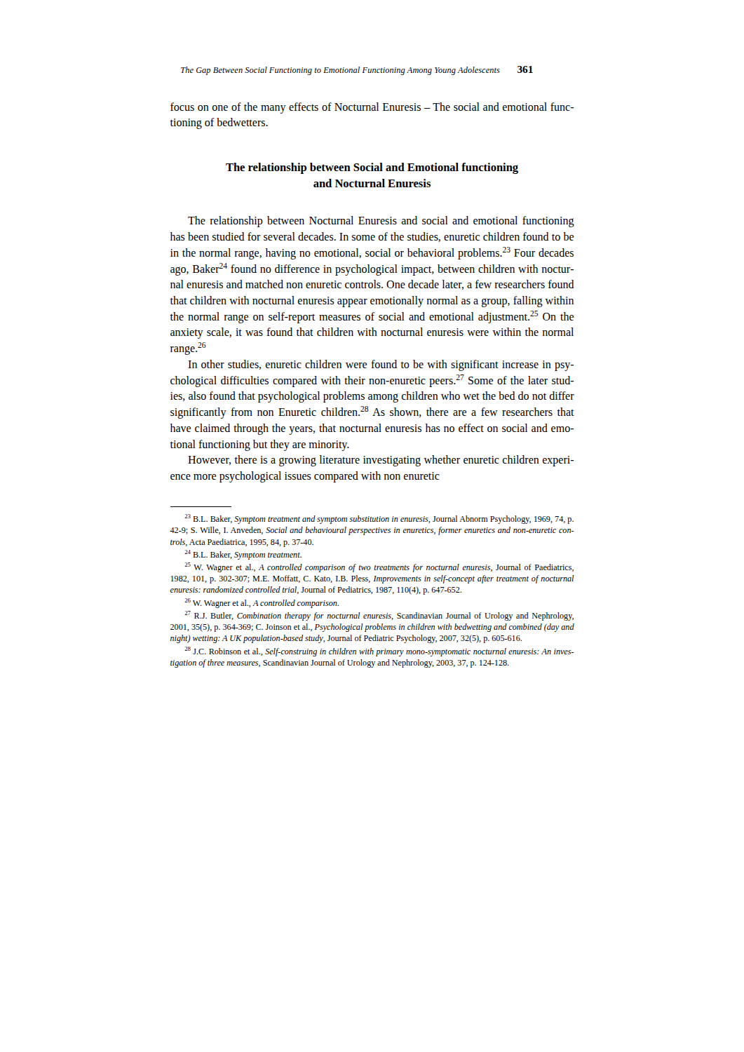The Gap Between Social Functioning to Emotional Functioning Among Young Adolescents 361
focus on one of the many effects of Nocturnal Enuresis – The social and emotional functioning of bedwetters.
The relationship between Social and Emotional functioning
and Nocturnal Enuresis
The relationship between Nocturnal Enuresis and social and emotional functioning has been studied for several decades. In some of the studies, enuretic children found to be in the normal range, having no emotional, social or behavioral problems.23 Four decades ago, Baker24 found no difference in psychological impact, between children with nocturnal enuresis and matched non enuretic controls. One decade later, a few researchers found that children with nocturnal enuresis appear emotionally normal as a group, falling within the normal range on self-report measures of social and emotional adjustment.25 On the anxiety scale, it was found that children with nocturnal enuresis were within the normal range.26
In other studies, enuretic children were found to be with significant increase in psychological difficulties compared with their non-enuretic peers.27 Some of the later studies, also found that psychological problems among children who wet the bed do not differ significantly from non Enuretic children.28 As shown, there are a few researchers that have claimed through the years, that nocturnal enuresis has no effect on social and emotional functioning but they are minority.
However, there is a growing literature investigating whether enuretic children experience more psychological issues compared with non enuretic
23 B.L. Baker, Symptom treatment and symptom substitution in enuresis, Journal Abnorm Psychology, 1969, 74, p. 42-9; S. Wille, I. Anveden, Social and behavioural perspectives in enuretics, former enuretics and non-enuretic controls, Acta Paediatrica, 1995, 84, p. 37-40.
24 B.L. Baker, Symptom treatment.
25 W. Wagner et al., A controlled comparison of two treatments for nocturnal enuresis, Journal of Paediatrics, 1982, 101, p. 302-307; M.E. Moffatt, C. Kato, I.B. Pless, Improvements in self-concept after treatment of nocturnal enuresis: randomized controlled trial, Journal of Pediatrics, 1987, 110(4), p. 647-652.
26 W. Wagner et al., A controlled comparison.
27 R.J. Butler, Combination therapy for nocturnal enuresis, Scandinavian Journal of Urology and Nephrology, 2001, 35(5), p. 364-369; C. Joinson et al., Psychological problems in children with bedwetting and combined (day and night) wetting: A UK population-based study, Journal of Pediatric Psychology, 2007, 32(5), p. 605-616.
28 J.C. Robinson et al., Self-construing in children with primary mono-symptomatic nocturnal enuresis: An investigation of three measures, Scandinavian Journal of Urology and Nephrology, 2003, 37, p. 124-128.